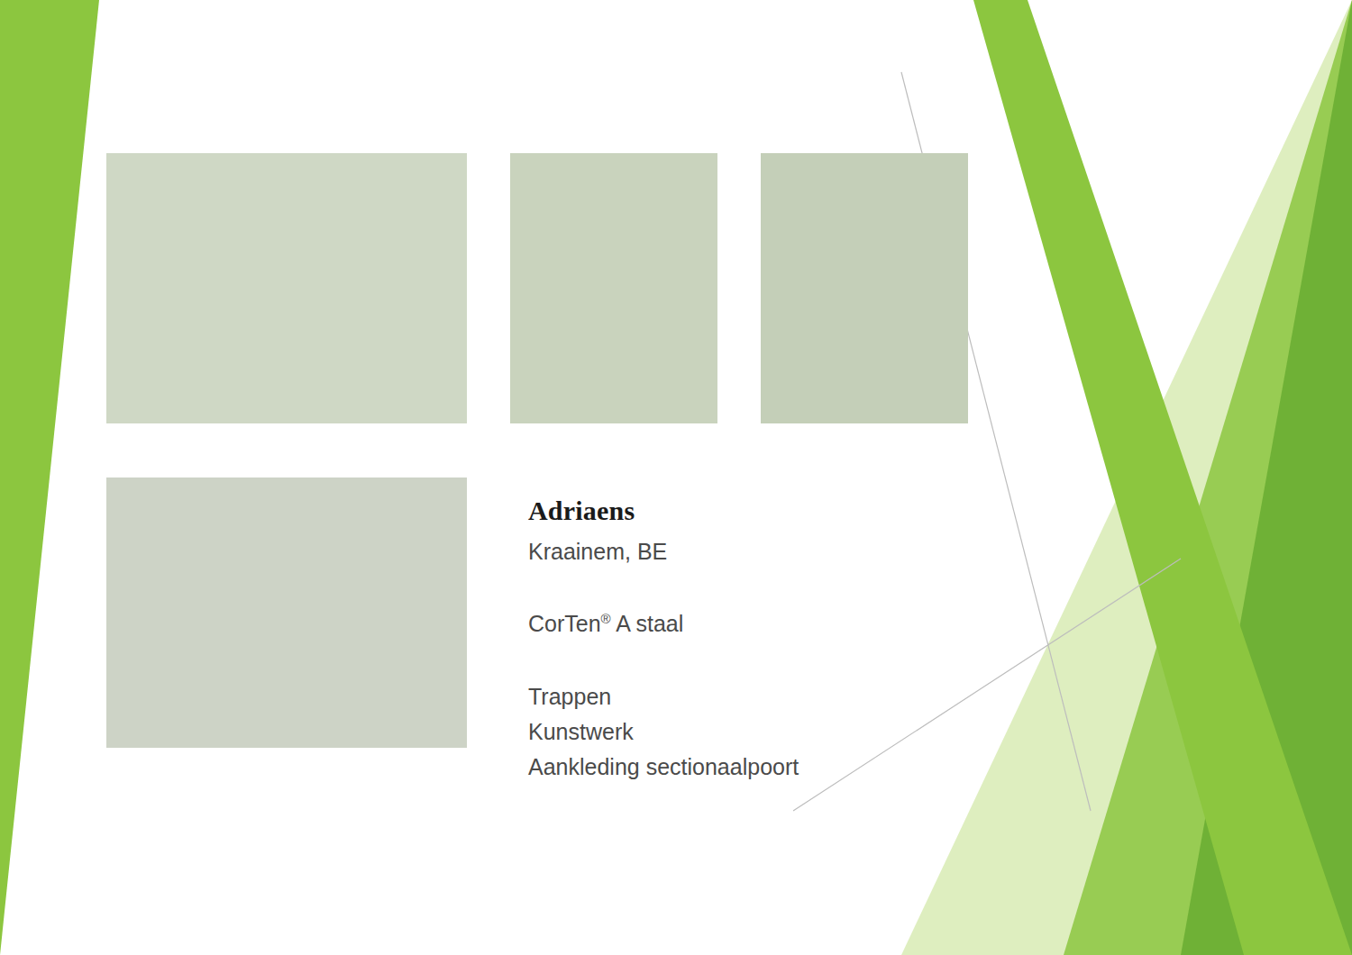Adriaens
Kraainem, BE
CorTen® A staal
Trappen
Kunstwerk
Aankleding sectionaalpoort